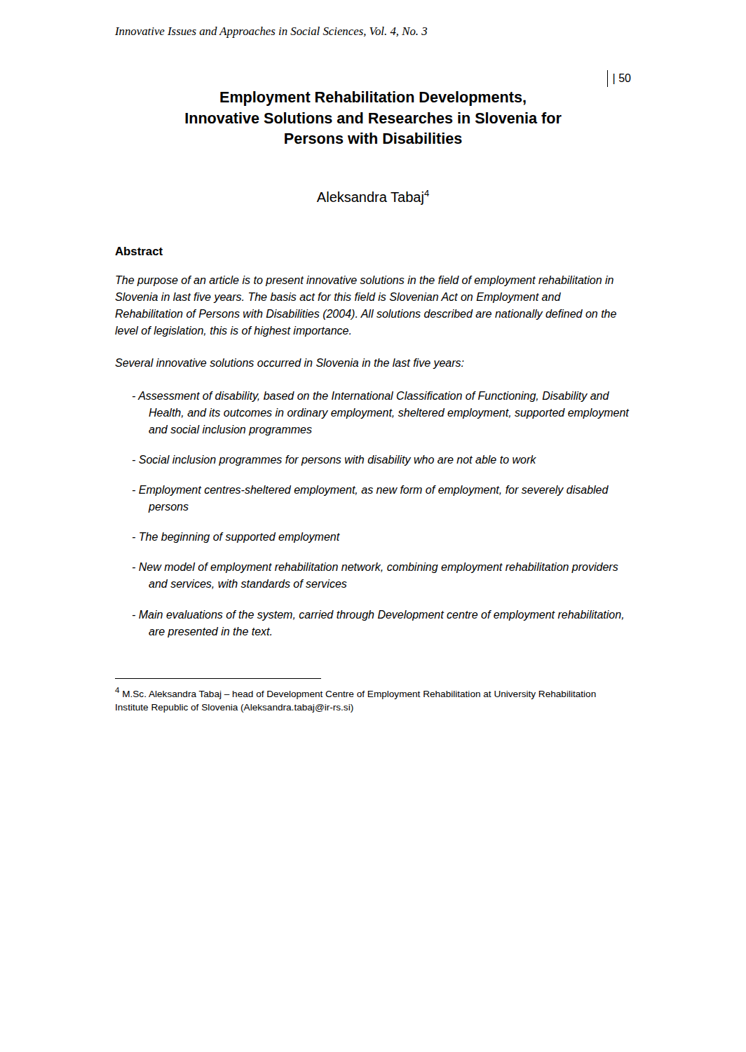Innovative Issues and Approaches in Social Sciences, Vol. 4, No. 3
| 50
Employment Rehabilitation Developments,
Innovative Solutions and Researches in Slovenia for
Persons with Disabilities
Aleksandra Tabaj4
Abstract
The purpose of an article is to present innovative solutions in the field of employment rehabilitation in Slovenia in last five years. The basis act for this field is Slovenian Act on Employment and Rehabilitation of Persons with Disabilities (2004). All solutions described are nationally defined on the level of legislation, this is of highest importance.
Several innovative solutions occurred in Slovenia in the last five years:
Assessment of disability, based on the International Classification of Functioning, Disability and Health, and its outcomes in ordinary employment, sheltered employment, supported employment and social inclusion programmes
Social inclusion programmes for persons with disability who are not able to work
Employment centres-sheltered employment, as new form of employment, for severely disabled persons
The beginning of supported employment
New model of employment rehabilitation network, combining employment rehabilitation providers and services, with standards of services
Main evaluations of the system, carried through Development centre of employment rehabilitation, are presented in the text.
4 M.Sc. Aleksandra Tabaj – head of Development Centre of Employment Rehabilitation at University Rehabilitation Institute Republic of Slovenia (Aleksandra.tabaj@ir-rs.si)